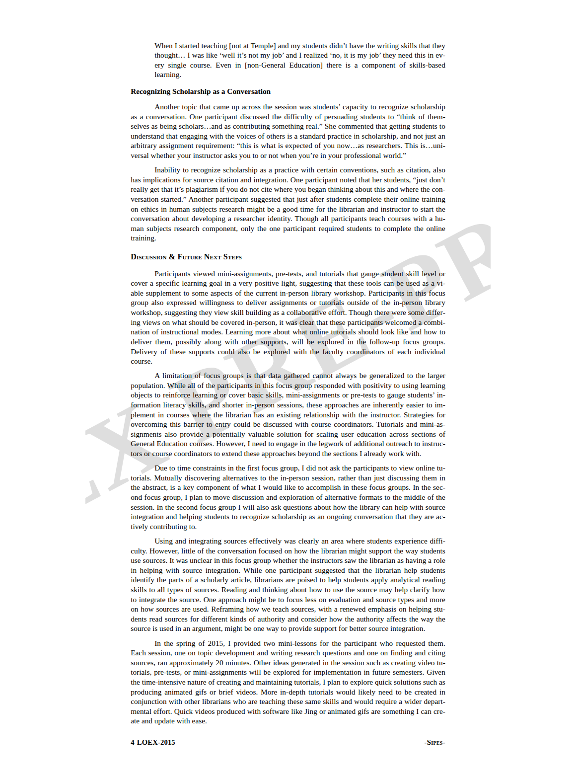LOEX PRE-PRINT
When I started teaching [not at Temple] and my students didn’t have the writing skills that they thought… I was like ‘well it’s not my job’ and I realized ‘no, it is my job’ they need this in every single course. Even in [non-General Education] there is a component of skills-based learning.
Recognizing Scholarship as a Conversation
Another topic that came up across the session was students’ capacity to recognize scholarship as a conversation. One participant discussed the difficulty of persuading students to “think of themselves as being scholars…and as contributing something real.” She commented that getting students to understand that engaging with the voices of others is a standard practice in scholarship, and not just an arbitrary assignment requirement: “this is what is expected of you now…as researchers. This is…universal whether your instructor asks you to or not when you’re in your professional world.”
Inability to recognize scholarship as a practice with certain conventions, such as citation, also has implications for source citation and integration. One participant noted that her students, “just don’t really get that it’s plagiarism if you do not cite where you began thinking about this and where the conversation started.” Another participant suggested that just after students complete their online training on ethics in human subjects research might be a good time for the librarian and instructor to start the conversation about developing a researcher identity. Though all participants teach courses with a human subjects research component, only the one participant required students to complete the online training.
Discussion & Future Next Steps
Participants viewed mini-assignments, pre-tests, and tutorials that gauge student skill level or cover a specific learning goal in a very positive light, suggesting that these tools can be used as a viable supplement to some aspects of the current in-person library workshop. Participants in this focus group also expressed willingness to deliver assignments or tutorials outside of the in-person library workshop, suggesting they view skill building as a collaborative effort. Though there were some differing views on what should be covered in-person, it was clear that these participants welcomed a combination of instructional modes. Learning more about what online tutorials should look like and how to deliver them, possibly along with other supports, will be explored in the follow-up focus groups. Delivery of these supports could also be explored with the faculty coordinators of each individual course.
A limitation of focus groups is that data gathered cannot always be generalized to the larger population. While all of the participants in this focus group responded with positivity to using learning objects to reinforce learning or cover basic skills, mini-assignments or pre-tests to gauge students’ information literacy skills, and shorter in-person sessions, these approaches are inherently easier to implement in courses where the librarian has an existing relationship with the instructor. Strategies for overcoming this barrier to entry could be discussed with course coordinators. Tutorials and mini-assignments also provide a potentially valuable solution for scaling user education across sections of General Education courses. However, I need to engage in the legwork of additional outreach to instructors or course coordinators to extend these approaches beyond the sections I already work with.
Due to time constraints in the first focus group, I did not ask the participants to view online tutorials. Mutually discovering alternatives to the in-person session, rather than just discussing them in the abstract, is a key component of what I would like to accomplish in these focus groups. In the second focus group, I plan to move discussion and exploration of alternative formats to the middle of the session. In the second focus group I will also ask questions about how the library can help with source integration and helping students to recognize scholarship as an ongoing conversation that they are actively contributing to.
Using and integrating sources effectively was clearly an area where students experience difficulty. However, little of the conversation focused on how the librarian might support the way students use sources. It was unclear in this focus group whether the instructors saw the librarian as having a role in helping with source integration. While one participant suggested that the librarian help students identify the parts of a scholarly article, librarians are poised to help students apply analytical reading skills to all types of sources. Reading and thinking about how to use the source may help clarify how to integrate the source. One approach might be to focus less on evaluation and source types and more on how sources are used. Reframing how we teach sources, with a renewed emphasis on helping students read sources for different kinds of authority and consider how the authority affects the way the source is used in an argument, might be one way to provide support for better source integration.
In the spring of 2015, I provided two mini-lessons for the participant who requested them. Each session, one on topic development and writing research questions and one on finding and citing sources, ran approximately 20 minutes. Other ideas generated in the session such as creating video tutorials, pre-tests, or mini-assignments will be explored for implementation in future semesters. Given the time-intensive nature of creating and maintaining tutorials, I plan to explore quick solutions such as producing animated gifs or brief videos. More in-depth tutorials would likely need to be created in conjunction with other librarians who are teaching these same skills and would require a wider departmental effort. Quick videos produced with software like Jing or animated gifs are something I can create and update with ease.
4 LOEX-2015
-Sipes-